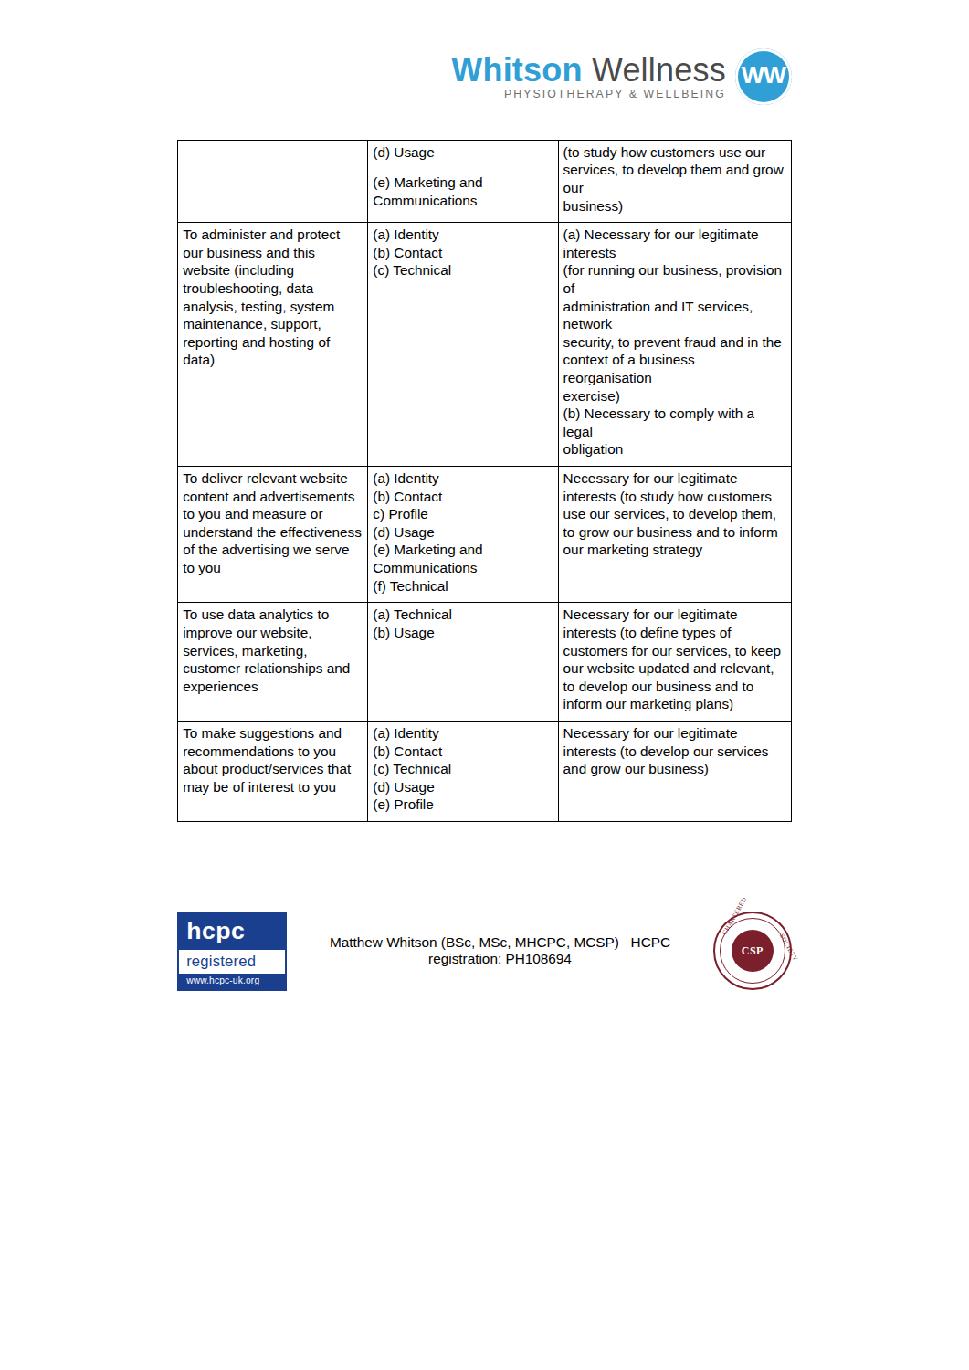Whitson Wellness
PHYSIOTHERAPY & WELLBEING
WW
| | (d) Usage (e) Marketing and Communications | (to study how customers use our services, to develop them and grow our business) |
| To administer and protect our business and this website (including troubleshooting, data analysis, testing, system maintenance, support, reporting and hosting of data) | (a) Identity (b) Contact (c) Technical | (a) Necessary for our legitimate interests (for running our business, provision of administration and IT services, network security, to prevent fraud and in the context of a business reorganisation exercise) (b) Necessary to comply with a legal obligation |
| To deliver relevant website content and advertisements to you and measure or understand the effectiveness of the advertising we serve to you | (a) Identity (b) Contact c) Profile (d) Usage (e) Marketing and Communications (f) Technical | Necessary for our legitimate interests (to study how customers use our services, to develop them, to grow our business and to inform our marketing strategy |
| To use data analytics to improve our website, services, marketing, customer relationships and experiences | (a) Technical (b) Usage | Necessary for our legitimate interests (to define types of customers for our services, to keep our website updated and relevant, to develop our business and to inform our marketing plans) |
| To make suggestions and recommendations to you about product/services that may be of interest to you | (a) Identity (b) Contact (c) Technical (d) Usage (e) Profile | Necessary for our legitimate interests (to develop our services and grow our business) |
hcpc
registered
www.hcpc-uk.org
Matthew Whitson (BSc, MSc, MHCPC, MCSP) HCPC registration: PH108694
CHARTERED SOCIETY
CSP